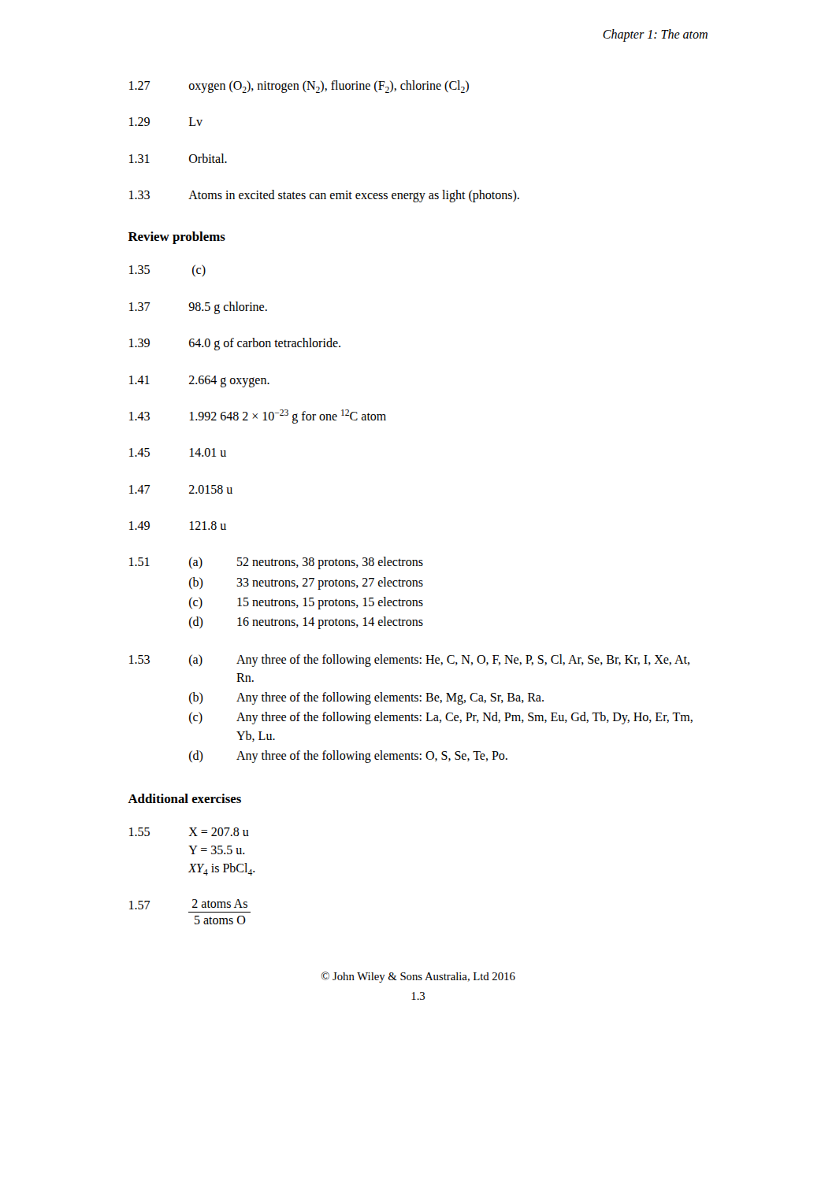Chapter 1: The atom
1.27 oxygen (O2), nitrogen (N2), fluorine (F2), chlorine (Cl2)
1.29 Lv
1.31 Orbital.
1.33 Atoms in excited states can emit excess energy as light (photons).
Review problems
1.35 (c)
1.37 98.5 g chlorine.
1.39 64.0 g of carbon tetrachloride.
1.41 2.664 g oxygen.
1.43 1.992 648 2 × 10−23 g for one 12C atom
1.45 14.01 u
1.47 2.0158 u
1.49 121.8 u
1.51
(a) 52 neutrons, 38 protons, 38 electrons
(b) 33 neutrons, 27 protons, 27 electrons
(c) 15 neutrons, 15 protons, 15 electrons
(d) 16 neutrons, 14 protons, 14 electrons
1.53
(a) Any three of the following elements: He, C, N, O, F, Ne, P, S, Cl, Ar, Se, Br, Kr, I, Xe, At, Rn.
(b) Any three of the following elements: Be, Mg, Ca, Sr, Ba, Ra.
(c) Any three of the following elements: La, Ce, Pr, Nd, Pm, Sm, Eu, Gd, Tb, Dy, Ho, Er, Tm, Yb, Lu.
(d) Any three of the following elements: O, S, Se, Te, Po.
Additional exercises
1.55 X = 207.8 u
Y = 35.5 u.
XY4 is PbCl4.
1.57 2 atoms As 5 atoms O
© John Wiley & Sons Australia, Ltd 2016
1.3